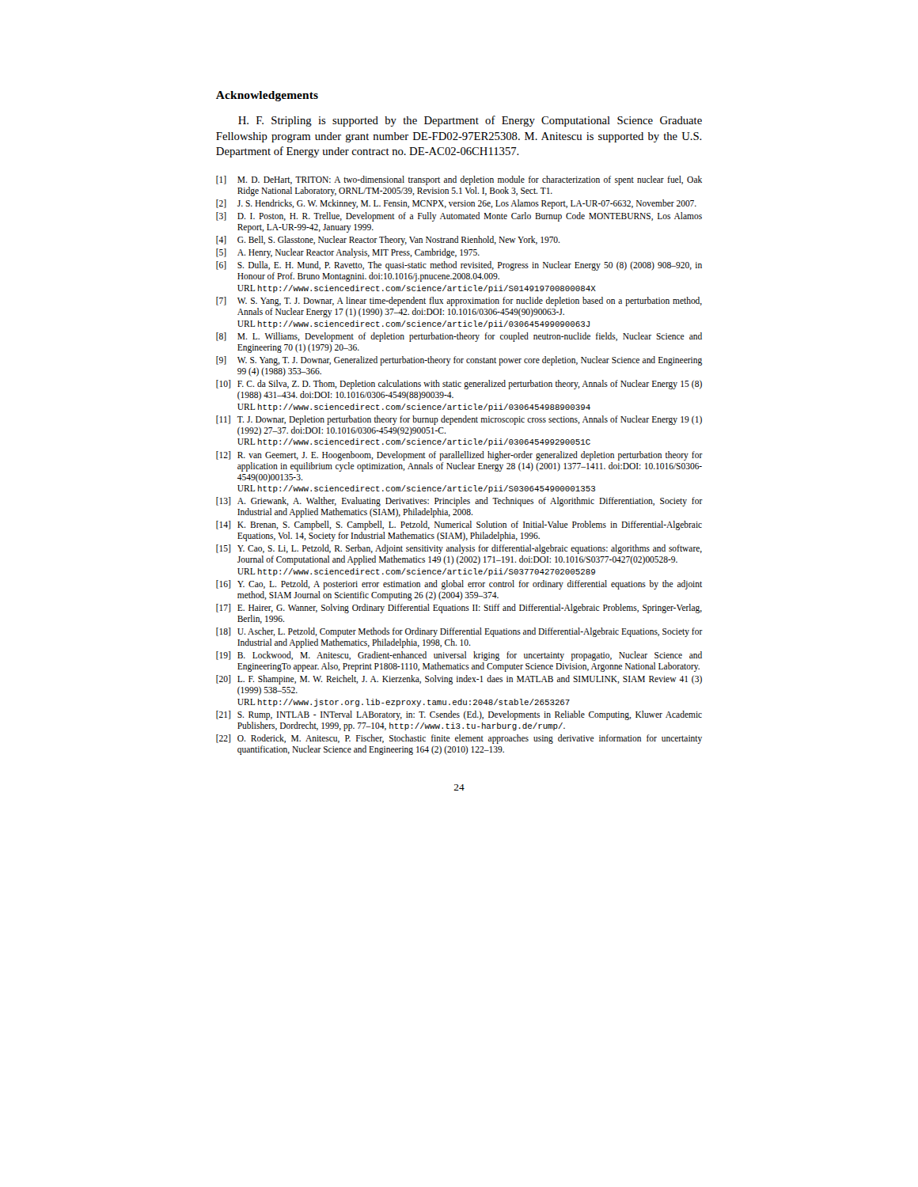Acknowledgements
H. F. Stripling is supported by the Department of Energy Computational Science Graduate Fellowship program under grant number DE-FD02-97ER25308. M. Anitescu is supported by the U.S. Department of Energy under contract no. DE-AC02-06CH11357.
[1] M. D. DeHart, TRITON: A two-dimensional transport and depletion module for characterization of spent nuclear fuel, Oak Ridge National Laboratory, ORNL/TM-2005/39, Revision 5.1 Vol. I, Book 3, Sect. T1.
[2] J. S. Hendricks, G. W. Mckinney, M. L. Fensin, MCNPX, version 26e, Los Alamos Report, LA-UR-07-6632, November 2007.
[3] D. I. Poston, H. R. Trellue, Development of a Fully Automated Monte Carlo Burnup Code MONTEBURNS, Los Alamos Report, LA-UR-99-42, January 1999.
[4] G. Bell, S. Glasstone, Nuclear Reactor Theory, Van Nostrand Rienhold, New York, 1970.
[5] A. Henry, Nuclear Reactor Analysis, MIT Press, Cambridge, 1975.
[6] S. Dulla, E. H. Mund, P. Ravetto, The quasi-static method revisited, Progress in Nuclear Energy 50 (8) (2008) 908–920, in Honour of Prof. Bruno Montagnini. doi:10.1016/j.pnucene.2008.04.009. URL http://www.sciencedirect.com/science/article/pii/S014919700800084X
[7] W. S. Yang, T. J. Downar, A linear time-dependent flux approximation for nuclide depletion based on a perturbation method, Annals of Nuclear Energy 17 (1) (1990) 37–42. doi:DOI: 10.1016/0306-4549(90)90063-J. URL http://www.sciencedirect.com/science/article/pii/030645499090063J
[8] M. L. Williams, Development of depletion perturbation-theory for coupled neutron-nuclide fields, Nuclear Science and Engineering 70 (1) (1979) 20–36.
[9] W. S. Yang, T. J. Downar, Generalized perturbation-theory for constant power core depletion, Nuclear Science and Engineering 99 (4) (1988) 353–366.
[10] F. C. da Silva, Z. D. Thom, Depletion calculations with static generalized perturbation theory, Annals of Nuclear Energy 15 (8) (1988) 431–434. doi:DOI: 10.1016/0306-4549(88)90039-4. URL http://www.sciencedirect.com/science/article/pii/0306454988900394
[11] T. J. Downar, Depletion perturbation theory for burnup dependent microscopic cross sections, Annals of Nuclear Energy 19 (1) (1992) 27–37. doi:DOI: 10.1016/0306-4549(92)90051-C. URL http://www.sciencedirect.com/science/article/pii/030645499290051C
[12] R. van Geemert, J. E. Hoogenboom, Development of parallellized higher-order generalized depletion perturbation theory for application in equilibrium cycle optimization, Annals of Nuclear Energy 28 (14) (2001) 1377–1411. doi:DOI: 10.1016/S0306-4549(00)00135-3. URL http://www.sciencedirect.com/science/article/pii/S0306454900001353
[13] A. Griewank, A. Walther, Evaluating Derivatives: Principles and Techniques of Algorithmic Differentiation, Society for Industrial and Applied Mathematics (SIAM), Philadelphia, 2008.
[14] K. Brenan, S. Campbell, S. Campbell, L. Petzold, Numerical Solution of Initial-Value Problems in Differential-Algebraic Equations, Vol. 14, Society for Industrial Mathematics (SIAM), Philadelphia, 1996.
[15] Y. Cao, S. Li, L. Petzold, R. Serban, Adjoint sensitivity analysis for differential-algebraic equations: algorithms and software, Journal of Computational and Applied Mathematics 149 (1) (2002) 171–191. doi:DOI: 10.1016/S0377-0427(02)00528-9. URL http://www.sciencedirect.com/science/article/pii/S0377042702005289
[16] Y. Cao, L. Petzold, A posteriori error estimation and global error control for ordinary differential equations by the adjoint method, SIAM Journal on Scientific Computing 26 (2) (2004) 359–374.
[17] E. Hairer, G. Wanner, Solving Ordinary Differential Equations II: Stiff and Differential-Algebraic Problems, Springer-Verlag, Berlin, 1996.
[18] U. Ascher, L. Petzold, Computer Methods for Ordinary Differential Equations and Differential-Algebraic Equations, Society for Industrial and Applied Mathematics, Philadelphia, 1998, Ch. 10.
[19] B. Lockwood, M. Anitescu, Gradient-enhanced universal kriging for uncertainty propagatio, Nuclear Science and EngineeringTo appear. Also, Preprint P1808-1110, Mathematics and Computer Science Division, Argonne National Laboratory.
[20] L. F. Shampine, M. W. Reichelt, J. A. Kierzenka, Solving index-1 daes in MATLAB and SIMULINK, SIAM Review 41 (3) (1999) 538–552. URL http://www.jstor.org.lib-ezproxy.tamu.edu:2048/stable/2653267
[21] S. Rump, INTLAB - INTerval LABoratory, in: T. Csendes (Ed.), Developments in Reliable Computing, Kluwer Academic Publishers, Dordrecht, 1999, pp. 77–104, http://www.ti3.tu-harburg.de/rump/.
[22] O. Roderick, M. Anitescu, P. Fischer, Stochastic finite element approaches using derivative information for uncertainty quantification, Nuclear Science and Engineering 164 (2) (2010) 122–139.
24